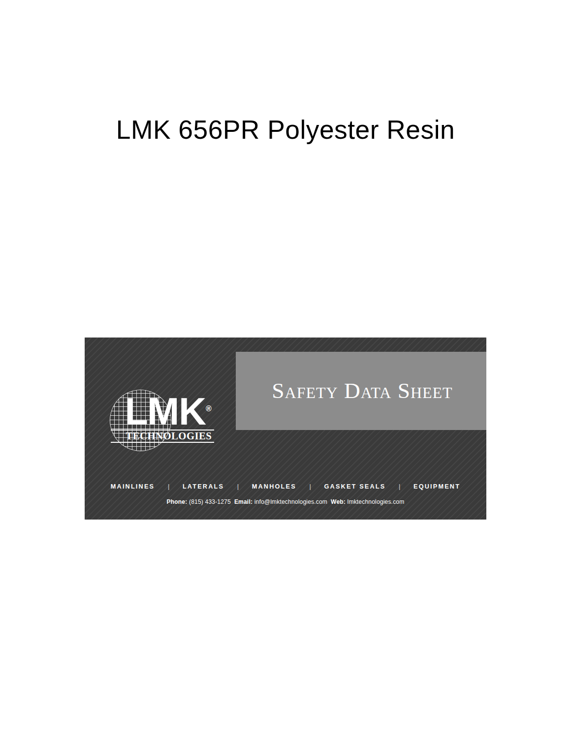LMK 656PR Polyester Resin
Safety Data Sheet
LMK®
TECHNOLOGIES
MAINLINES | LATERALS | MANHOLES | GASKET SEALS | EQUIPMENT
Phone: (815) 433-1275 Email: info@lmktechnologies.com Web: lmktechnologies.com